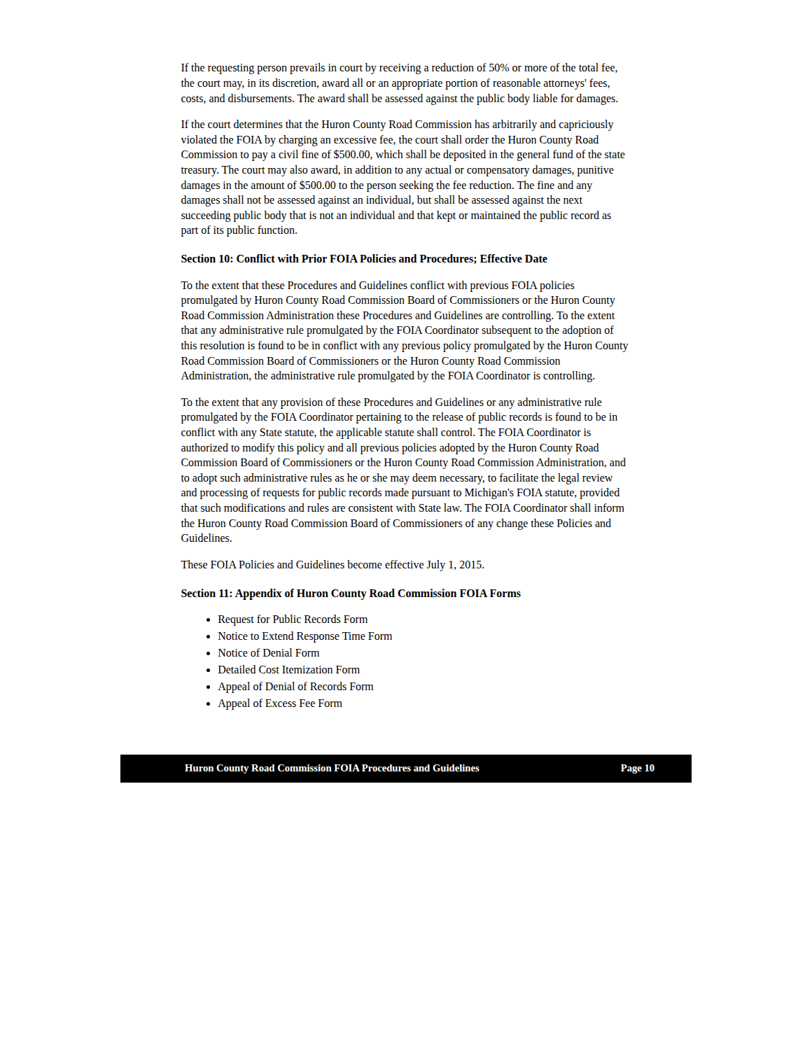If the requesting person prevails in court by receiving a reduction of 50% or more of the total fee, the court may, in its discretion, award all or an appropriate portion of reasonable attorneys' fees, costs, and disbursements. The award shall be assessed against the public body liable for damages.
If the court determines that the Huron County Road Commission has arbitrarily and capriciously violated the FOIA by charging an excessive fee, the court shall order the Huron County Road Commission to pay a civil fine of $500.00, which shall be deposited in the general fund of the state treasury. The court may also award, in addition to any actual or compensatory damages, punitive damages in the amount of $500.00 to the person seeking the fee reduction. The fine and any damages shall not be assessed against an individual, but shall be assessed against the next succeeding public body that is not an individual and that kept or maintained the public record as part of its public function.
Section 10: Conflict with Prior FOIA Policies and Procedures; Effective Date
To the extent that these Procedures and Guidelines conflict with previous FOIA policies promulgated by Huron County Road Commission Board of Commissioners or the Huron County Road Commission Administration these Procedures and Guidelines are controlling. To the extent that any administrative rule promulgated by the FOIA Coordinator subsequent to the adoption of this resolution is found to be in conflict with any previous policy promulgated by the Huron County Road Commission Board of Commissioners or the Huron County Road Commission Administration, the administrative rule promulgated by the FOIA Coordinator is controlling.
To the extent that any provision of these Procedures and Guidelines or any administrative rule promulgated by the FOIA Coordinator pertaining to the release of public records is found to be in conflict with any State statute, the applicable statute shall control. The FOIA Coordinator is authorized to modify this policy and all previous policies adopted by the Huron County Road Commission Board of Commissioners or the Huron County Road Commission Administration, and to adopt such administrative rules as he or she may deem necessary, to facilitate the legal review and processing of requests for public records made pursuant to Michigan's FOIA statute, provided that such modifications and rules are consistent with State law. The FOIA Coordinator shall inform the Huron County Road Commission Board of Commissioners of any change these Policies and Guidelines.
These FOIA Policies and Guidelines become effective July 1, 2015.
Section 11: Appendix of Huron County Road Commission FOIA Forms
Request for Public Records Form
Notice to Extend Response Time Form
Notice of Denial Form
Detailed Cost Itemization Form
Appeal of Denial of Records Form
Appeal of Excess Fee Form
Huron County Road Commission FOIA Procedures and Guidelines Page 10